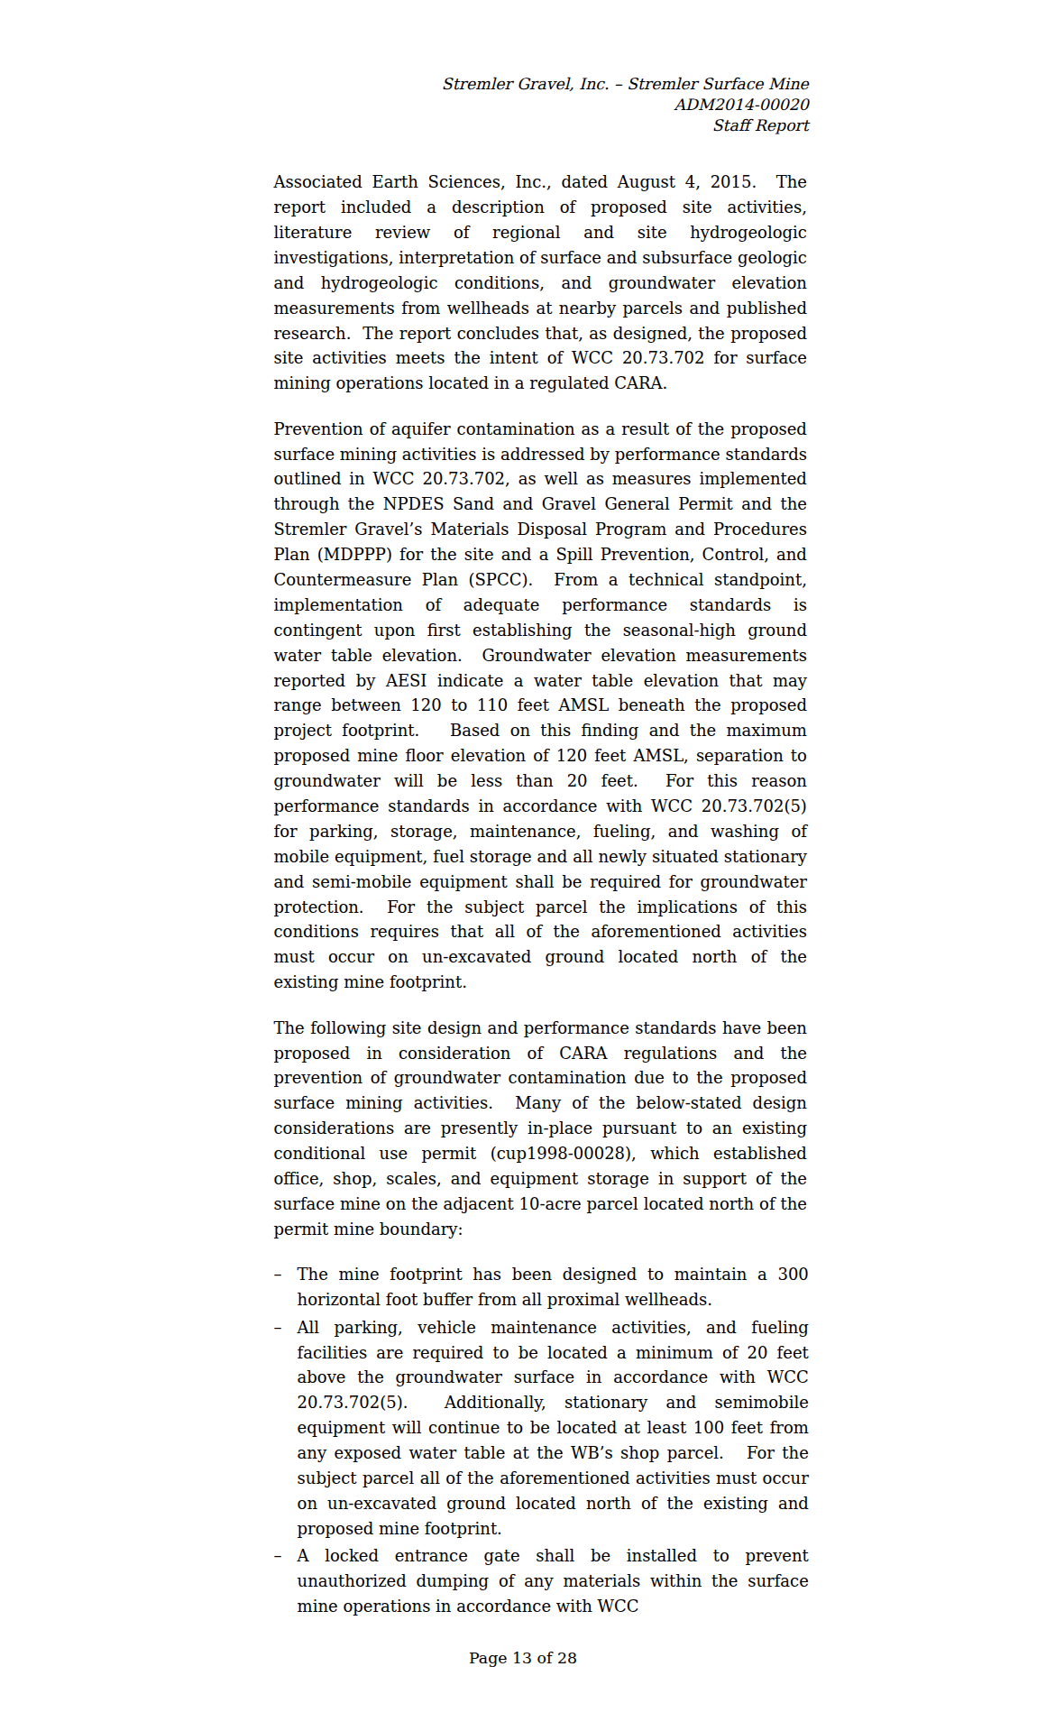Stremler Gravel, Inc. – Stremler Surface Mine ADM2014-00020 Staff Report
Associated Earth Sciences, Inc., dated August 4, 2015. The report included a description of proposed site activities, literature review of regional and site hydrogeologic investigations, interpretation of surface and subsurface geologic and hydrogeologic conditions, and groundwater elevation measurements from wellheads at nearby parcels and published research. The report concludes that, as designed, the proposed site activities meets the intent of WCC 20.73.702 for surface mining operations located in a regulated CARA.
Prevention of aquifer contamination as a result of the proposed surface mining activities is addressed by performance standards outlined in WCC 20.73.702, as well as measures implemented through the NPDES Sand and Gravel General Permit and the Stremler Gravel’s Materials Disposal Program and Procedures Plan (MDPPP) for the site and a Spill Prevention, Control, and Countermeasure Plan (SPCC). From a technical standpoint, implementation of adequate performance standards is contingent upon first establishing the seasonal-high ground water table elevation. Groundwater elevation measurements reported by AESI indicate a water table elevation that may range between 120 to 110 feet AMSL beneath the proposed project footprint. Based on this finding and the maximum proposed mine floor elevation of 120 feet AMSL, separation to groundwater will be less than 20 feet. For this reason performance standards in accordance with WCC 20.73.702(5) for parking, storage, maintenance, fueling, and washing of mobile equipment, fuel storage and all newly situated stationary and semi-mobile equipment shall be required for groundwater protection. For the subject parcel the implications of this conditions requires that all of the aforementioned activities must occur on un-excavated ground located north of the existing mine footprint.
The following site design and performance standards have been proposed in consideration of CARA regulations and the prevention of groundwater contamination due to the proposed surface mining activities. Many of the below-stated design considerations are presently in-place pursuant to an existing conditional use permit (cup1998-00028), which established office, shop, scales, and equipment storage in support of the surface mine on the adjacent 10-acre parcel located north of the permit mine boundary:
The mine footprint has been designed to maintain a 300 horizontal foot buffer from all proximal wellheads.
All parking, vehicle maintenance activities, and fueling facilities are required to be located a minimum of 20 feet above the groundwater surface in accordance with WCC 20.73.702(5). Additionally, stationary and semimobile equipment will continue to be located at least 100 feet from any exposed water table at the WB’s shop parcel. For the subject parcel all of the aforementioned activities must occur on un-excavated ground located north of the existing and proposed mine footprint.
A locked entrance gate shall be installed to prevent unauthorized dumping of any materials within the surface mine operations in accordance with WCC
Page 13 of 28